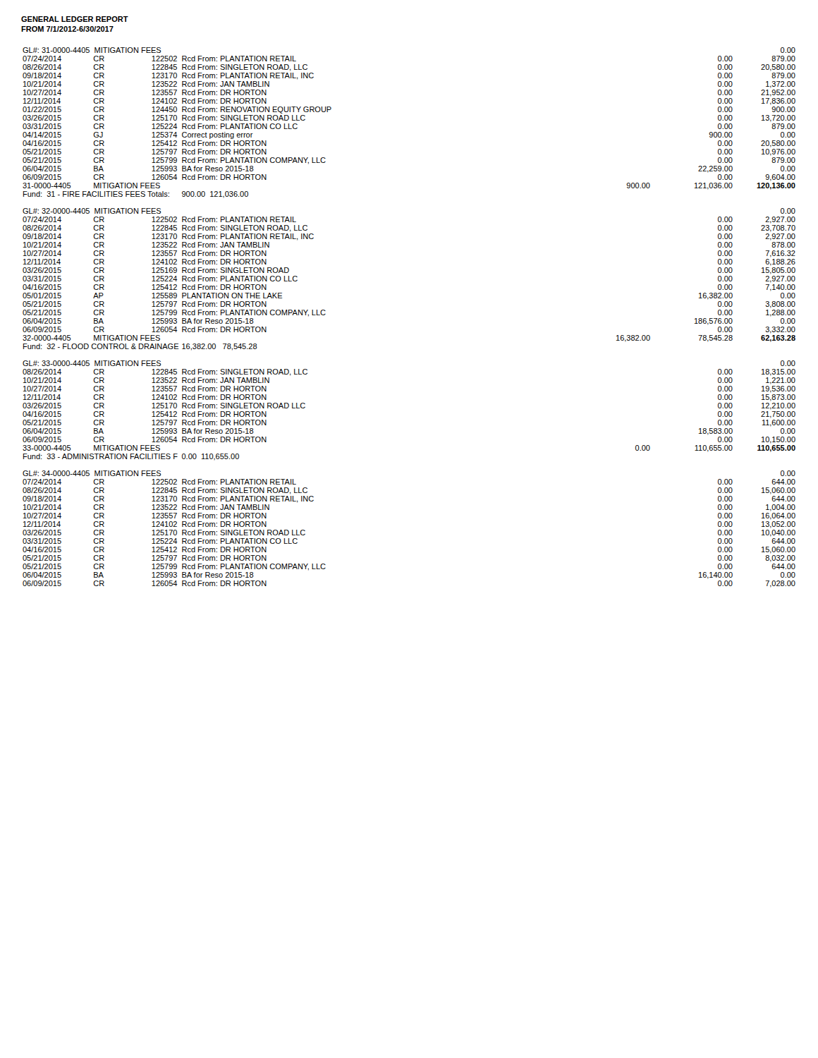GENERAL LEDGER REPORT
FROM 7/1/2012-6/30/2017
| GL#: 31-0000-4405 MITIGATION FEES | | | 0.00 |
| 07/24/2014 | CR | 122502 | Rcd From: PLANTATION RETAIL | 0.00 | 879.00 |
| 08/26/2014 | CR | 122845 | Rcd From: SINGLETON ROAD, LLC | 0.00 | 20,580.00 |
| 09/18/2014 | CR | 123170 | Rcd From: PLANTATION RETAIL, INC | 0.00 | 879.00 |
| 10/21/2014 | CR | 123522 | Rcd From: JAN TAMBLIN | 0.00 | 1,372.00 |
| 10/27/2014 | CR | 123557 | Rcd From: DR HORTON | 0.00 | 21,952.00 |
| 12/11/2014 | CR | 124102 | Rcd From: DR HORTON | 0.00 | 17,836.00 |
| 01/22/2015 | CR | 124450 | Rcd From: RENOVATION EQUITY GROUP | 0.00 | 900.00 |
| 03/26/2015 | CR | 125170 | Rcd From: SINGLETON ROAD LLC | 0.00 | 13,720.00 |
| 03/31/2015 | CR | 125224 | Rcd From: PLANTATION CO LLC | 0.00 | 879.00 |
| 04/14/2015 | GJ | 125374 | Correct posting error | 900.00 | 0.00 |
| 04/16/2015 | CR | 125412 | Rcd From: DR HORTON | 0.00 | 20,580.00 |
| 05/21/2015 | CR | 125797 | Rcd From: DR HORTON | 0.00 | 10,976.00 |
| 05/21/2015 | CR | 125799 | Rcd From: PLANTATION COMPANY, LLC | 0.00 | 879.00 |
| 06/04/2015 | BA | 125993 | BA for Reso 2015-18 | 22,259.00 | 0.00 |
| 06/09/2015 | CR | 126054 | Rcd From: DR HORTON | 0.00 | 9,604.00 |
| 31-0000-4405 | MITIGATION FEES | 900.00 | 121,036.00 | 120,136.00 |
| Fund: 31 - FIRE FACILITIES FEES Totals: | 900.00 121,036.00 | | |
| GL#: 32-0000-4405 MITIGATION FEES | | | 0.00 |
| 07/24/2014 | CR | 122502 | Rcd From: PLANTATION RETAIL | 0.00 | 2,927.00 |
| 08/26/2014 | CR | 122845 | Rcd From: SINGLETON ROAD, LLC | 0.00 | 23,708.70 |
| 09/18/2014 | CR | 123170 | Rcd From: PLANTATION RETAIL, INC | 0.00 | 2,927.00 |
| 10/21/2014 | CR | 123522 | Rcd From: JAN TAMBLIN | 0.00 | 878.00 |
| 10/27/2014 | CR | 123557 | Rcd From: DR HORTON | 0.00 | 7,616.32 |
| 12/11/2014 | CR | 124102 | Rcd From: DR HORTON | 0.00 | 6,188.26 |
| 03/26/2015 | CR | 125169 | Rcd From: SINGLETON ROAD | 0.00 | 15,805.00 |
| 03/31/2015 | CR | 125224 | Rcd From: PLANTATION CO LLC | 0.00 | 2,927.00 |
| 04/16/2015 | CR | 125412 | Rcd From: DR HORTON | 0.00 | 7,140.00 |
| 05/01/2015 | AP | 125589 | PLANTATION ON THE LAKE | 16,382.00 | 0.00 |
| 05/21/2015 | CR | 125797 | Rcd From: DR HORTON | 0.00 | 3,808.00 |
| 05/21/2015 | CR | 125799 | Rcd From: PLANTATION COMPANY, LLC | 0.00 | 1,288.00 |
| 06/04/2015 | BA | 125993 | BA for Reso 2015-18 | 186,576.00 | 0.00 |
| 06/09/2015 | CR | 126054 | Rcd From: DR HORTON | 0.00 | 3,332.00 |
| 32-0000-4405 | MITIGATION FEES | 16,382.00 | 78,545.28 | 62,163.28 |
| Fund: 32 - FLOOD CONTROL & DRAINAGE | 16,382.00 78,545.28 | | |
| GL#: 33-0000-4405 MITIGATION FEES | | | 0.00 |
| 08/26/2014 | CR | 122845 | Rcd From: SINGLETON ROAD, LLC | 0.00 | 18,315.00 |
| 10/21/2014 | CR | 123522 | Rcd From: JAN TAMBLIN | 0.00 | 1,221.00 |
| 10/27/2014 | CR | 123557 | Rcd From: DR HORTON | 0.00 | 19,536.00 |
| 12/11/2014 | CR | 124102 | Rcd From: DR HORTON | 0.00 | 15,873.00 |
| 03/26/2015 | CR | 125170 | Rcd From: SINGLETON ROAD LLC | 0.00 | 12,210.00 |
| 04/16/2015 | CR | 125412 | Rcd From: DR HORTON | 0.00 | 21,750.00 |
| 05/21/2015 | CR | 125797 | Rcd From: DR HORTON | 0.00 | 11,600.00 |
| 06/04/2015 | BA | 125993 | BA for Reso 2015-18 | 18,583.00 | 0.00 |
| 06/09/2015 | CR | 126054 | Rcd From: DR HORTON | 0.00 | 10,150.00 |
| 33-0000-4405 | MITIGATION FEES | 0.00 | 110,655.00 | 110,655.00 |
| Fund: 33 - ADMINISTRATION FACILITIES F | 0.00 110,655.00 | | |
| GL#: 34-0000-4405 MITIGATION FEES | | | 0.00 |
| 07/24/2014 | CR | 122502 | Rcd From: PLANTATION RETAIL | 0.00 | 644.00 |
| 08/26/2014 | CR | 122845 | Rcd From: SINGLETON ROAD, LLC | 0.00 | 15,060.00 |
| 09/18/2014 | CR | 123170 | Rcd From: PLANTATION RETAIL, INC | 0.00 | 644.00 |
| 10/21/2014 | CR | 123522 | Rcd From: JAN TAMBLIN | 0.00 | 1,004.00 |
| 10/27/2014 | CR | 123557 | Rcd From: DR HORTON | 0.00 | 16,064.00 |
| 12/11/2014 | CR | 124102 | Rcd From: DR HORTON | 0.00 | 13,052.00 |
| 03/26/2015 | CR | 125170 | Rcd From: SINGLETON ROAD LLC | 0.00 | 10,040.00 |
| 03/31/2015 | CR | 125224 | Rcd From: PLANTATION CO LLC | 0.00 | 644.00 |
| 04/16/2015 | CR | 125412 | Rcd From: DR HORTON | 0.00 | 15,060.00 |
| 05/21/2015 | CR | 125797 | Rcd From: DR HORTON | 0.00 | 8,032.00 |
| 05/21/2015 | CR | 125799 | Rcd From: PLANTATION COMPANY, LLC | 0.00 | 644.00 |
| 06/04/2015 | BA | 125993 | BA for Reso 2015-18 | 16,140.00 | 0.00 |
| 06/09/2015 | CR | 126054 | Rcd From: DR HORTON | 0.00 | 7,028.00 |